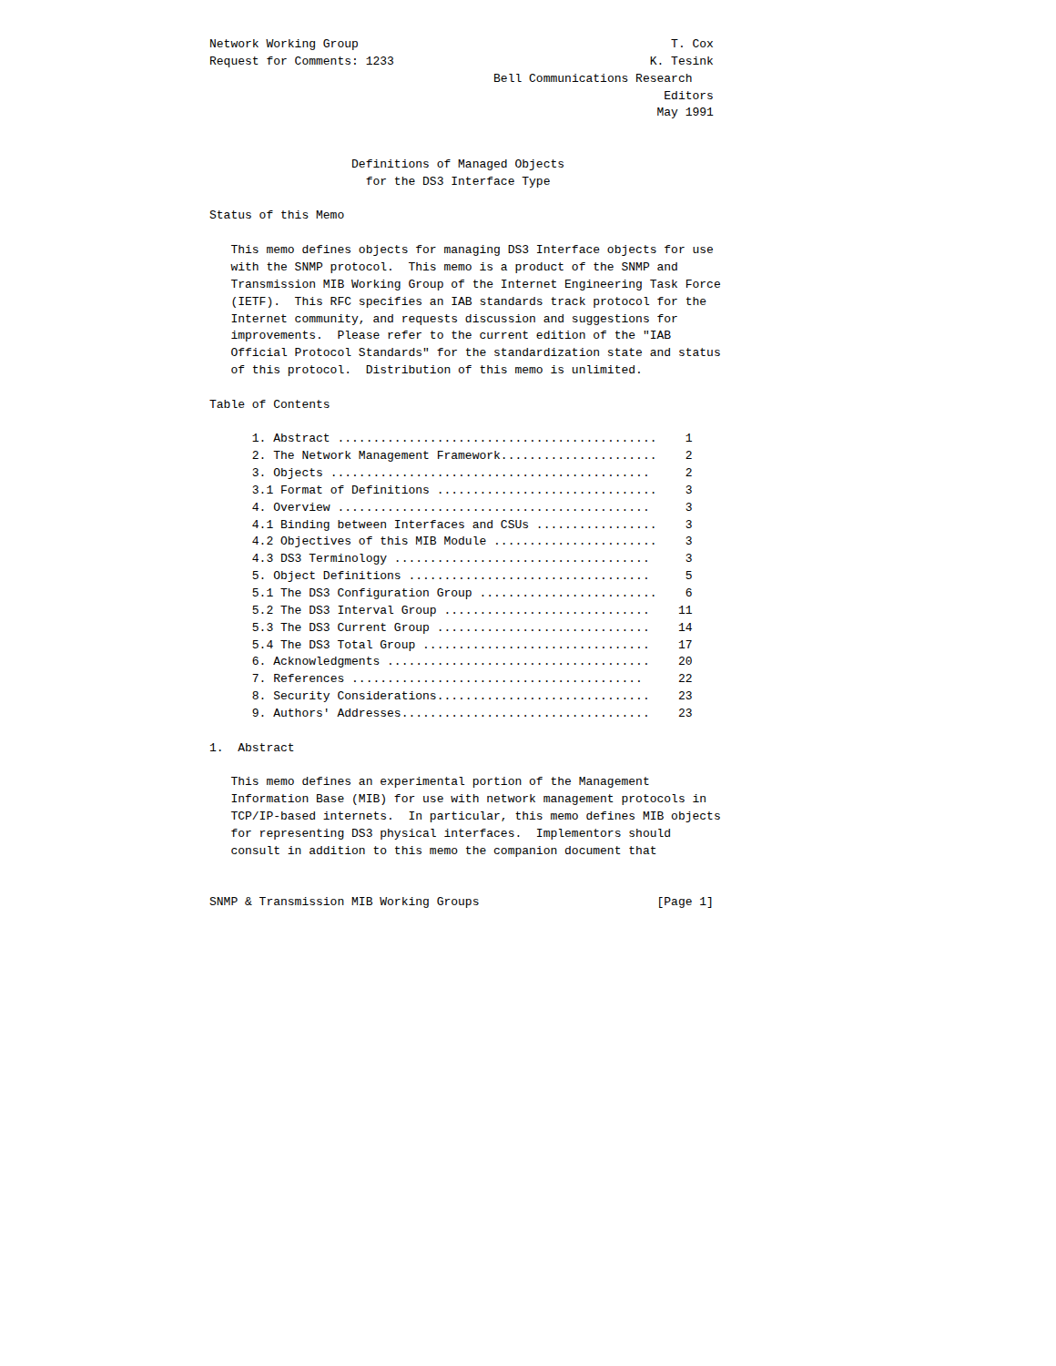Network Working Group                                            T. Cox
Request for Comments: 1233                                    K. Tesink
                                        Bell Communications Research
                                                                Editors
                                                               May 1991


                    Definitions of Managed Objects
                      for the DS3 Interface Type

Status of this Memo

   This memo defines objects for managing DS3 Interface objects for use
   with the SNMP protocol.  This memo is a product of the SNMP and
   Transmission MIB Working Group of the Internet Engineering Task Force
   (IETF).  This RFC specifies an IAB standards track protocol for the
   Internet community, and requests discussion and suggestions for
   improvements.  Please refer to the current edition of the "IAB
   Official Protocol Standards" for the standardization state and status
   of this protocol.  Distribution of this memo is unlimited.

Table of Contents

      1. Abstract .............................................    1
      2. The Network Management Framework......................    2
      3. Objects .............................................     2
      3.1 Format of Definitions ...............................    3
      4. Overview ............................................     3
      4.1 Binding between Interfaces and CSUs .................    3
      4.2 Objectives of this MIB Module .......................    3
      4.3 DS3 Terminology ....................................     3
      5. Object Definitions ..................................     5
      5.1 The DS3 Configuration Group .........................    6
      5.2 The DS3 Interval Group .............................    11
      5.3 The DS3 Current Group ..............................    14
      5.4 The DS3 Total Group ................................    17
      6. Acknowledgments .....................................    20
      7. References .........................................     22
      8. Security Considerations..............................    23
      9. Authors' Addresses...................................    23

1.  Abstract

   This memo defines an experimental portion of the Management
   Information Base (MIB) for use with network management protocols in
   TCP/IP-based internets.  In particular, this memo defines MIB objects
   for representing DS3 physical interfaces.  Implementors should
   consult in addition to this memo the companion document that


SNMP & Transmission MIB Working Groups                         [Page 1]